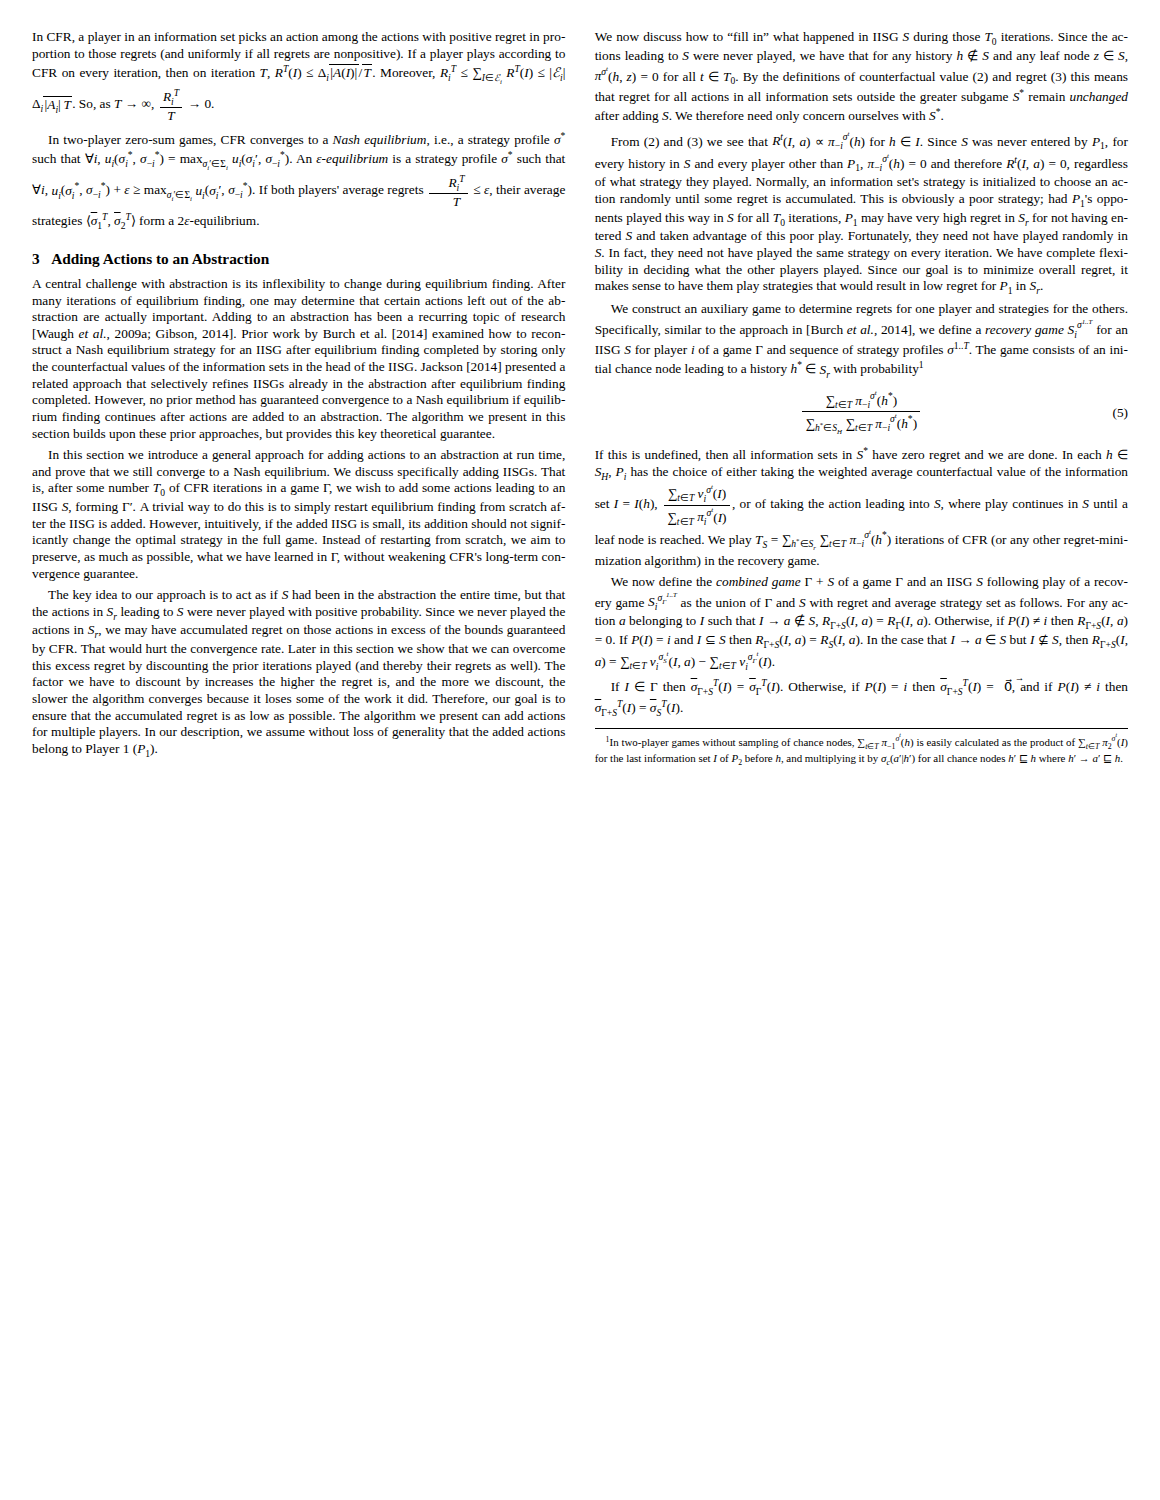In CFR, a player in an information set picks an action among the actions with positive regret in proportion to those regrets (and uniformly if all regrets are nonpositive). If a player plays according to CFR on every iteration, then on iteration T, RT(I) ≤ Δi|A(I)|/T. Moreover, RiT ≤ ∑I∈ℰi RT(I) ≤ |ℰi|Δi|Ai|T. So, as T → ∞, RiT T → 0.
In two-player zero-sum games, CFR converges to a Nash equilibrium, i.e., a strategy profile σ* such that ∀i, ui(σi*, σ−i*) = maxσi′∈Σi ui(σi′, σ−i*). An ε-equilibrium is a strategy profile σ* such that ∀i, ui(σi*, σ−i*) + ε ≥ maxσi′∈Σi ui(σi′, σ−i*). If both players' average regrets RiT T ≤ ε, their average strategies ⟨σ1T, σ2T⟩ form a 2ε-equilibrium.
3 Adding Actions to an Abstraction
A central challenge with abstraction is its inflexibility to change during equilibrium finding. After many iterations of equilibrium finding, one may determine that certain actions left out of the abstraction are actually important. Adding to an abstraction has been a recurring topic of research [Waugh et al., 2009a; Gibson, 2014]. Prior work by Burch et al. [2014] examined how to reconstruct a Nash equilibrium strategy for an IISG after equilibrium finding completed by storing only the counterfactual values of the information sets in the head of the IISG. Jackson [2014] presented a related approach that selectively refines IISGs already in the abstraction after equilibrium finding completed. However, no prior method has guaranteed convergence to a Nash equilibrium if equilibrium finding continues after actions are added to an abstraction. The algorithm we present in this section builds upon these prior approaches, but provides this key theoretical guarantee.
In this section we introduce a general approach for adding actions to an abstraction at run time, and prove that we still converge to a Nash equilibrium. We discuss specifically adding IISGs. That is, after some number T0 of CFR iterations in a game Γ, we wish to add some actions leading to an IISG S, forming Γ′. A trivial way to do this is to simply restart equilibrium finding from scratch after the IISG is added. However, intuitively, if the added IISG is small, its addition should not significantly change the optimal strategy in the full game. Instead of restarting from scratch, we aim to preserve, as much as possible, what we have learned in Γ, without weakening CFR's long-term convergence guarantee.
The key idea to our approach is to act as if S had been in the abstraction the entire time, but that the actions in Sr leading to S were never played with positive probability. Since we never played the actions in Sr, we may have accumulated regret on those actions in excess of the bounds guaranteed by CFR. That would hurt the convergence rate. Later in this section we show that we can overcome this excess regret by discounting the prior iterations played (and thereby their regrets as well). The factor we have to discount by increases the higher the regret is, and the more we discount, the slower the algorithm converges because it loses some of the work it did. Therefore, our goal is to ensure that the accumulated regret is as low as possible. The algorithm we present can add actions for multiple players. In our description, we assume without loss of generality that the added actions belong to Player 1 (P1).
We now discuss how to “fill in” what happened in IISG S during those T0 iterations. Since the actions leading to S were never played, we have that for any history h ∉ S and any leaf node z ∈ S, πσt(h, z) = 0 for all t ∈ T0. By the definitions of counterfactual value (2) and regret (3) this means that regret for all actions in all information sets outside the greater subgame S* remain unchanged after adding S. We therefore need only concern ourselves with S*.
From (2) and (3) we see that Rt(I, a) ∝ π−iσt(h) for h ∈ I. Since S was never entered by P1, for every history in S and every player other than P1, π−iσt(h) = 0 and therefore Rt(I, a) = 0, regardless of what strategy they played. Normally, an information set's strategy is initialized to choose an action randomly until some regret is accumulated. This is obviously a poor strategy; had P1's opponents played this way in S for all T0 iterations, P1 may have very high regret in Sr for not having entered S and taken advantage of this poor play. Fortunately, they need not have played randomly in S. In fact, they need not have played the same strategy on every iteration. We have complete flexibility in deciding what the other players played. Since our goal is to minimize overall regret, it makes sense to have them play strategies that would result in low regret for P1 in Sr.
We construct an auxiliary game to determine regrets for one player and strategies for the others. Specifically, similar to the approach in [Burch et al., 2014], we define a recovery game Siσ1..T for an IISG S for player i of a game Γ and sequence of strategy profiles σ1..T. The game consists of an initial chance node leading to a history h* ∈ Sr with probability1
∑t∈T π−iσt(h*) ∑h*∈SH ∑t∈T π−iσt(h*) (5)
If this is undefined, then all information sets in S* have zero regret and we are done. In each h ∈ SH, Pi has the choice of either taking the weighted average counterfactual value of the information set I = I(h), ∑t∈T viσt(I)∑t∈T πiσt(I), or of taking the action leading into S, where play continues in S until a leaf node is reached. We play TS = ∑h*∈Sr ∑t∈T π−iσt(h*) iterations of CFR (or any other regret-minimization algorithm) in the recovery game.
We now define the combined game Γ + S of a game Γ and an IISG S following play of a recovery game SiσΓ1..T as the union of Γ and S with regret and average strategy set as follows. For any action a belonging to I such that I → a ∉ S, RΓ+S(I, a) = RΓ(I, a). Otherwise, if P(I) ≠ i then RΓ+S(I, a) = 0. If P(I) = i and I ⊆ S then RΓ+S(I, a) = RS(I, a). In the case that I → a ∈ S but I ⊈ S, then RΓ+S(I, a) = ∑t∈T viσSt(I, a) − ∑t∈T viσΓt(I).
If I ∈ Γ then σΓ+ST(I) = σΓT(I). Otherwise, if P(I) = i then σΓ+ST(I) = 0⃗, and if P(I) ≠ i then σΓ+ST(I) = σST(I).
1 In two-player games without sampling of chance nodes, ∑t∈T π−1σt(h) is easily calculated as the product of ∑t∈T π2σt(I) for the last information set I of P2 before h, and multiplying it by σc(a′|h′) for all chance nodes h′ ⊑ h where h′ → a′ ⊑ h.